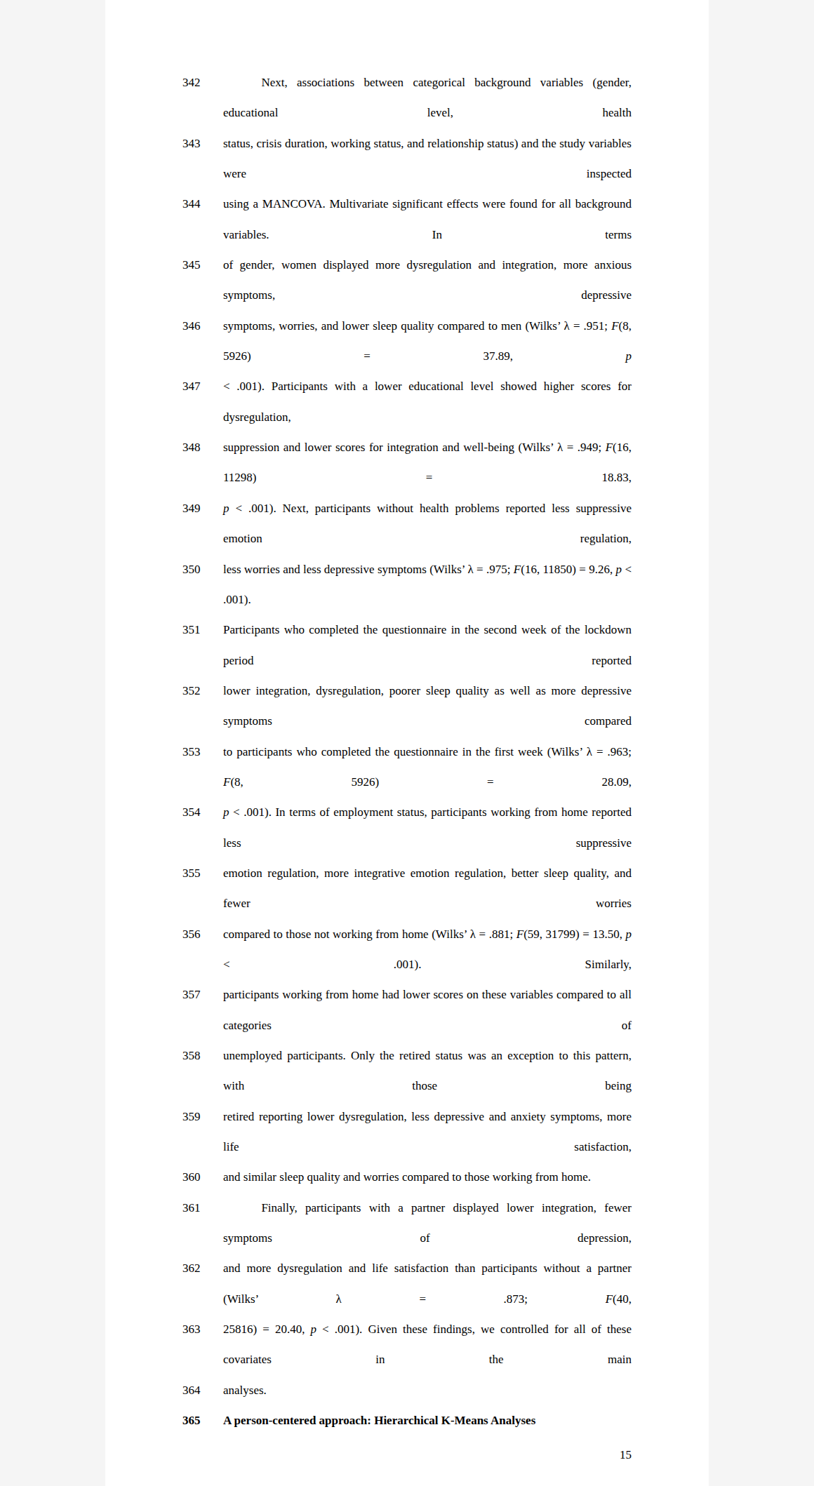Next, associations between categorical background variables (gender, educational level, health
status, crisis duration, working status, and relationship status) and the study variables were inspected
using a MANCOVA. Multivariate significant effects were found for all background variables. In terms
of gender, women displayed more dysregulation and integration, more anxious symptoms, depressive
symptoms, worries, and lower sleep quality compared to men (Wilks’ λ = .951; F(8, 5926) = 37.89, p
< .001). Participants with a lower educational level showed higher scores for dysregulation,
suppression and lower scores for integration and well-being (Wilks’ λ = .949; F(16, 11298) = 18.83,
p < .001). Next, participants without health problems reported less suppressive emotion regulation,
less worries and less depressive symptoms (Wilks’ λ = .975; F(16, 11850) = 9.26, p < .001).
Participants who completed the questionnaire in the second week of the lockdown period reported
lower integration, dysregulation, poorer sleep quality as well as more depressive symptoms compared
to participants who completed the questionnaire in the first week (Wilks’ λ = .963; F(8, 5926) = 28.09,
p < .001). In terms of employment status, participants working from home reported less suppressive
emotion regulation, more integrative emotion regulation, better sleep quality, and fewer worries
compared to those not working from home (Wilks’ λ = .881; F(59, 31799) = 13.50, p < .001). Similarly,
participants working from home had lower scores on these variables compared to all categories of
unemployed participants. Only the retired status was an exception to this pattern, with those being
retired reporting lower dysregulation, less depressive and anxiety symptoms, more life satisfaction,
and similar sleep quality and worries compared to those working from home.
Finally, participants with a partner displayed lower integration, fewer symptoms of depression,
and more dysregulation and life satisfaction than participants without a partner (Wilks’ λ = .873; F(40,
25816) = 20.40, p < .001). Given these findings, we controlled for all of these covariates in the main
analyses.
A person-centered approach: Hierarchical K-Means Analyses
15